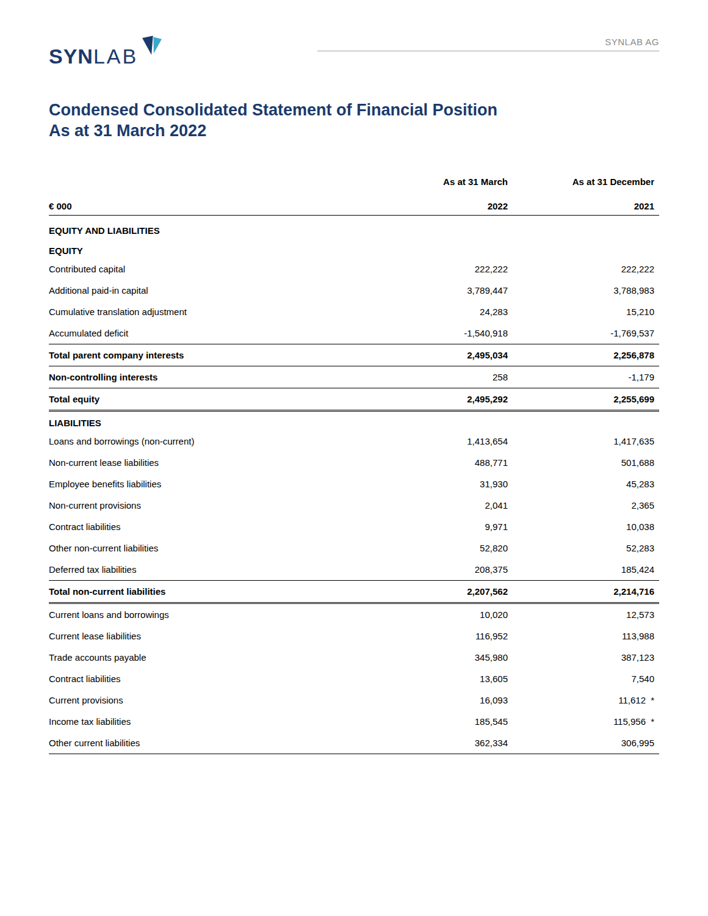SYN LAB
SYNLAB AG
Condensed Consolidated Statement of Financial Position
As at 31 March 2022
| | As at 31 March | As at 31 December |
| --- | --- | --- |
| € 000 | 2022 | 2021 |
| EQUITY AND LIABILITIES | | |
| EQUITY | | |
| Contributed capital | 222,222 | 222,222 |
| Additional paid-in capital | 3,789,447 | 3,788,983 |
| Cumulative translation adjustment | 24,283 | 15,210 |
| Accumulated deficit | -1,540,918 | -1,769,537 |
| Total parent company interests | 2,495,034 | 2,256,878 |
| Non-controlling interests | 258 | -1,179 |
| Total equity | 2,495,292 | 2,255,699 |
| LIABILITIES | | |
| Loans and borrowings (non-current) | 1,413,654 | 1,417,635 |
| Non-current lease liabilities | 488,771 | 501,688 |
| Employee benefits liabilities | 31,930 | 45,283 |
| Non-current provisions | 2,041 | 2,365 |
| Contract liabilities | 9,971 | 10,038 |
| Other non-current liabilities | 52,820 | 52,283 |
| Deferred tax liabilities | 208,375 | 185,424 |
| Total non-current liabilities | 2,207,562 | 2,214,716 |
| Current loans and borrowings | 10,020 | 12,573 |
| Current lease liabilities | 116,952 | 113,988 |
| Trade accounts payable | 345,980 | 387,123 |
| Contract liabilities | 13,605 | 7,540 |
| Current provisions | 16,093 | 11,612 * |
| Income tax liabilities | 185,545 | 115,956 * |
| Other current liabilities | 362,334 | 306,995 |